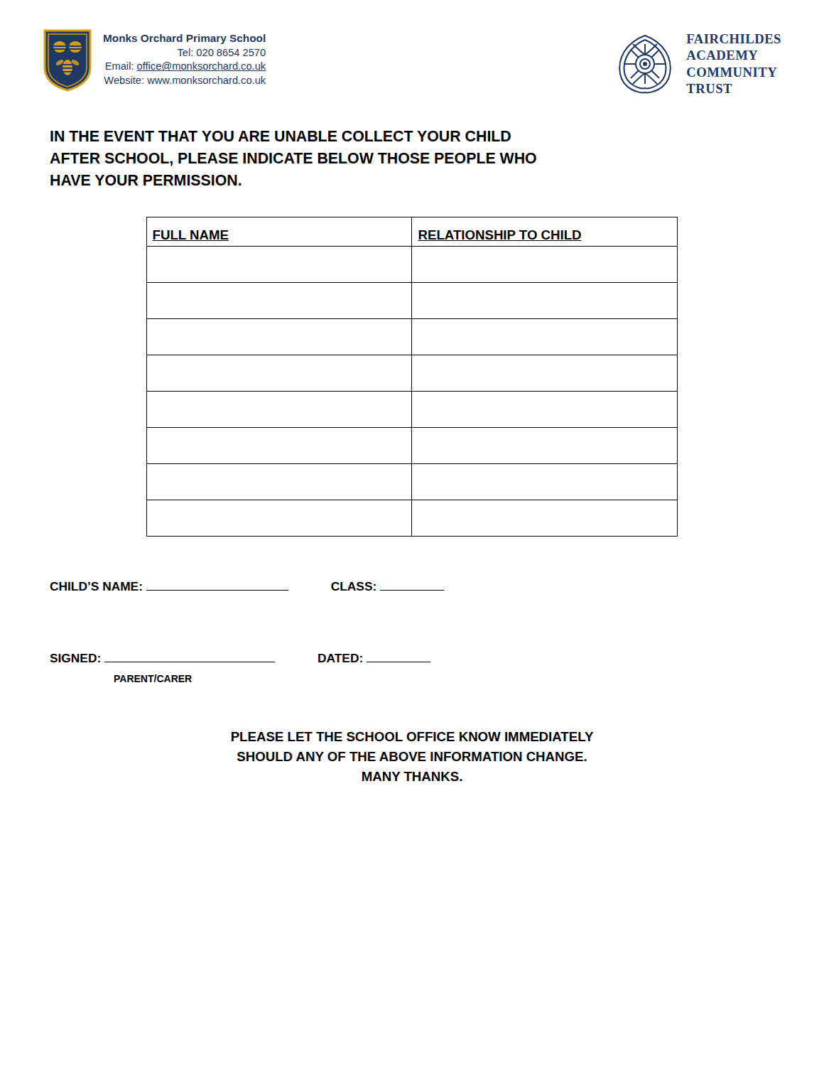Monks Orchard Primary School
Tel: 020 8654 2570
Email: office@monksorchard.co.uk
Website: www.monksorchard.co.uk
FAIRCHILDES
ACADEMY
COMMUNITY
TRUST
IN THE EVENT THAT YOU ARE UNABLE COLLECT YOUR CHILD AFTER SCHOOL, PLEASE INDICATE BELOW THOSE PEOPLE WHO HAVE YOUR PERMISSION.
| FULL NAME | RELATIONSHIP TO CHILD |
| --- | --- |
CHILD’S NAME: CLASS:
SIGNED: DATED:
PARENT/CARER
PLEASE LET THE SCHOOL OFFICE KNOW IMMEDIATELY
SHOULD ANY OF THE ABOVE INFORMATION CHANGE.
MANY THANKS.